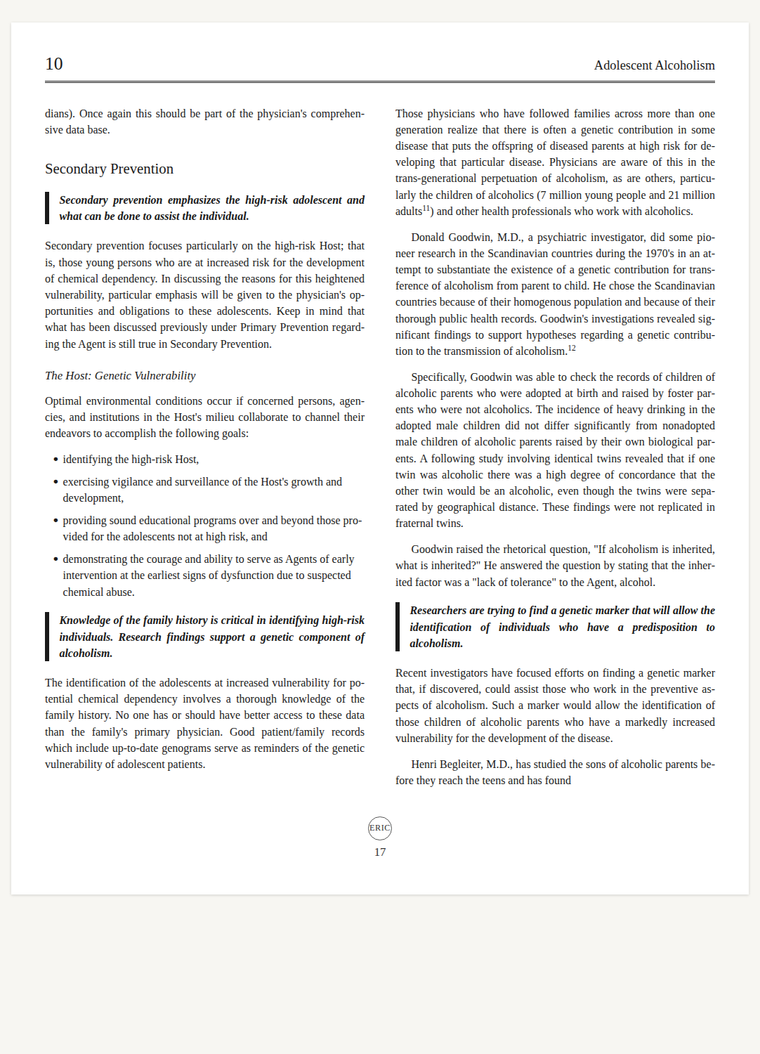10 Adolescent Alcoholism
dians). Once again this should be part of the physician's comprehensive data base.
Secondary Prevention
Secondary prevention emphasizes the high-risk adolescent and what can be done to assist the individual.
Secondary prevention focuses particularly on the high-risk Host; that is, those young persons who are at increased risk for the development of chemical dependency. In discussing the reasons for this heightened vulnerability, particular emphasis will be given to the physician's opportunities and obligations to these adolescents. Keep in mind that what has been discussed previously under Primary Prevention regarding the Agent is still true in Secondary Prevention.
The Host: Genetic Vulnerability
Optimal environmental conditions occur if concerned persons, agencies, and institutions in the Host's milieu collaborate to channel their endeavors to accomplish the following goals:
identifying the high-risk Host,
exercising vigilance and surveillance of the Host's growth and development,
providing sound educational programs over and beyond those provided for the adolescents not at high risk, and
demonstrating the courage and ability to serve as Agents of early intervention at the earliest signs of dysfunction due to suspected chemical abuse.
Knowledge of the family history is critical in identifying high-risk individuals. Research findings support a genetic component of alcoholism.
The identification of the adolescents at increased vulnerability for potential chemical dependency involves a thorough knowledge of the family history. No one has or should have better access to these data than the family's primary physician. Good patient/family records which include up-to-date genograms serve as reminders of the genetic vulnerability of adolescent patients.
Those physicians who have followed families across more than one generation realize that there is often a genetic contribution in some disease that puts the offspring of diseased parents at high risk for developing that particular disease. Physicians are aware of this in the trans-generational perpetuation of alcoholism, as are others, particularly the children of alcoholics (7 million young people and 21 million adults11) and other health professionals who work with alcoholics.
Donald Goodwin, M.D., a psychiatric investigator, did some pioneer research in the Scandinavian countries during the 1970's in an attempt to substantiate the existence of a genetic contribution for transference of alcoholism from parent to child. He chose the Scandinavian countries because of their homogenous population and because of their thorough public health records. Goodwin's investigations revealed significant findings to support hypotheses regarding a genetic contribution to the transmission of alcoholism.12
Specifically, Goodwin was able to check the records of children of alcoholic parents who were adopted at birth and raised by foster parents who were not alcoholics. The incidence of heavy drinking in the adopted male children did not differ significantly from nonadopted male children of alcoholic parents raised by their own biological parents. A following study involving identical twins revealed that if one twin was alcoholic there was a high degree of concordance that the other twin would be an alcoholic, even though the twins were separated by geographical distance. These findings were not replicated in fraternal twins.
Goodwin raised the rhetorical question, "If alcoholism is inherited, what is inherited?" He answered the question by stating that the inherited factor was a "lack of tolerance" to the Agent, alcohol.
Researchers are trying to find a genetic marker that will allow the identification of individuals who have a predisposition to alcoholism.
Recent investigators have focused efforts on finding a genetic marker that, if discovered, could assist those who work in the preventive aspects of alcoholism. Such a marker would allow the identification of those children of alcoholic parents who have a markedly increased vulnerability for the development of the disease.
Henri Begleiter, M.D., has studied the sons of alcoholic parents before they reach the teens and has found
ERIC
17